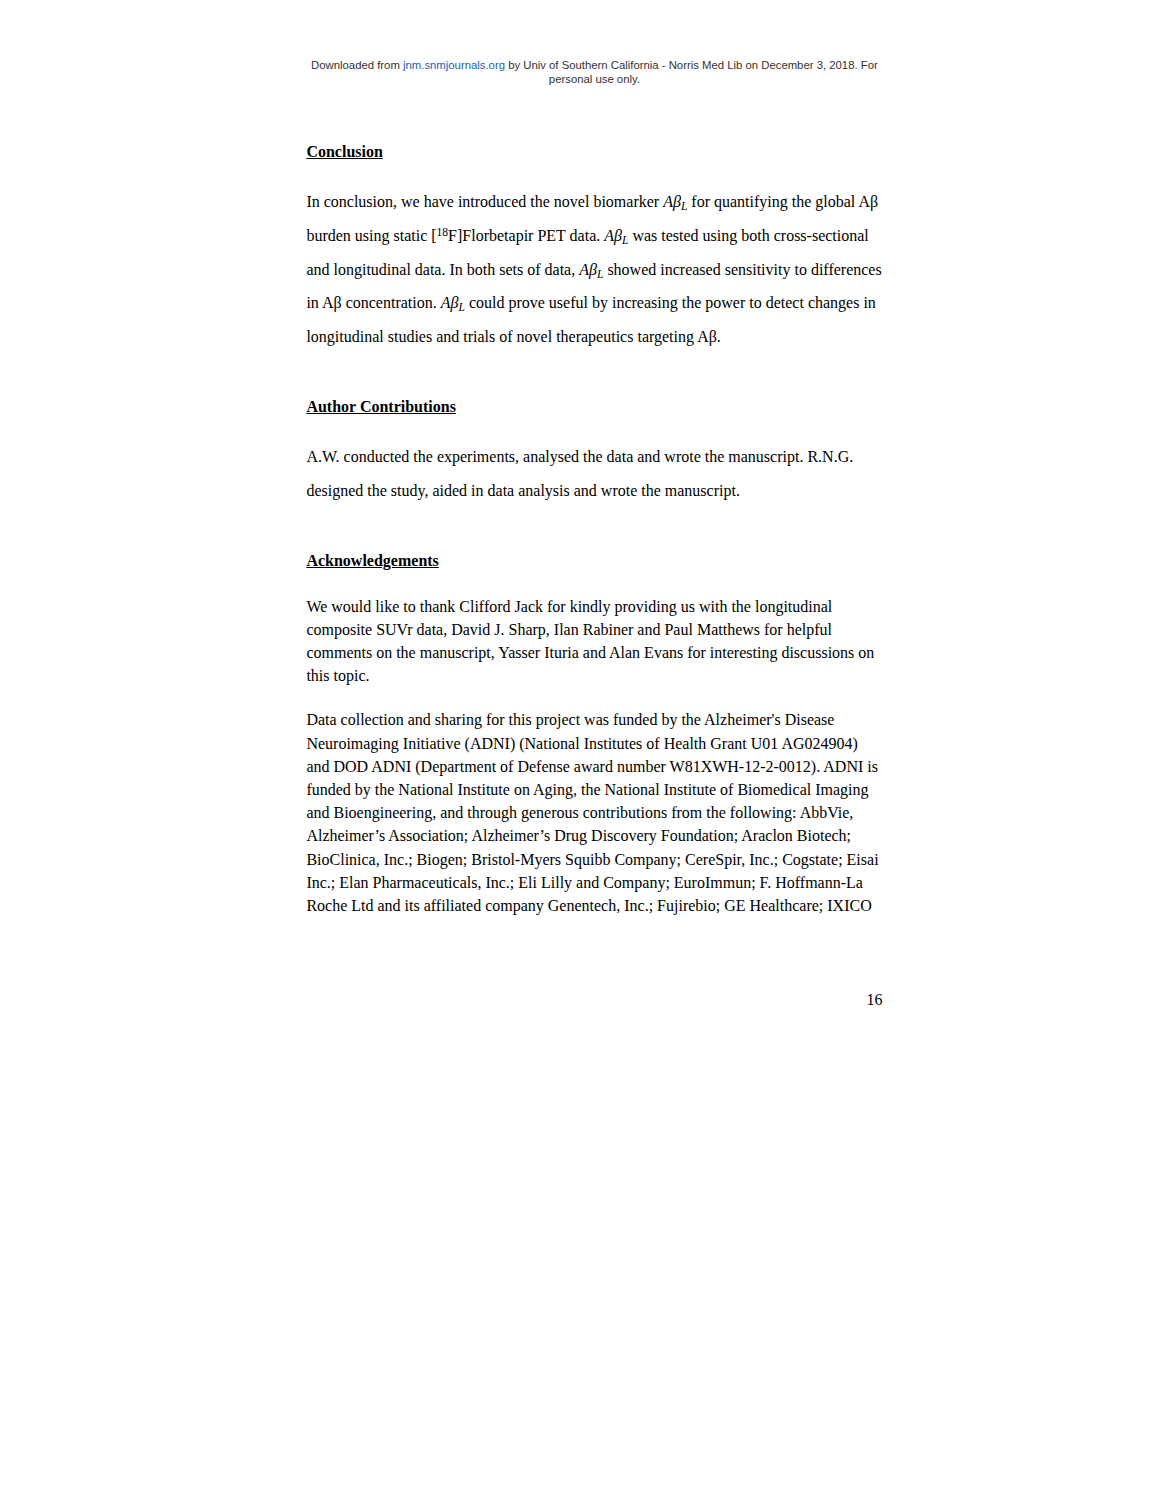Downloaded from jnm.snmjournals.org by Univ of Southern California - Norris Med Lib on December 3, 2018. For personal use only.
Conclusion
In conclusion, we have introduced the novel biomarker AβL for quantifying the global Aβ burden using static [18F]Florbetapir PET data. AβL was tested using both cross-sectional and longitudinal data. In both sets of data, AβL showed increased sensitivity to differences in Aβ concentration. AβL could prove useful by increasing the power to detect changes in longitudinal studies and trials of novel therapeutics targeting Aβ.
Author Contributions
A.W. conducted the experiments, analysed the data and wrote the manuscript. R.N.G. designed the study, aided in data analysis and wrote the manuscript.
Acknowledgements
We would like to thank Clifford Jack for kindly providing us with the longitudinal composite SUVr data, David J. Sharp, Ilan Rabiner and Paul Matthews for helpful comments on the manuscript, Yasser Ituria and Alan Evans for interesting discussions on this topic.
Data collection and sharing for this project was funded by the Alzheimer's Disease Neuroimaging Initiative (ADNI) (National Institutes of Health Grant U01 AG024904) and DOD ADNI (Department of Defense award number W81XWH-12-2-0012). ADNI is funded by the National Institute on Aging, the National Institute of Biomedical Imaging and Bioengineering, and through generous contributions from the following: AbbVie, Alzheimer’s Association; Alzheimer’s Drug Discovery Foundation; Araclon Biotech; BioClinica, Inc.; Biogen; Bristol-Myers Squibb Company; CereSpir, Inc.; Cogstate; Eisai Inc.; Elan Pharmaceuticals, Inc.; Eli Lilly and Company; EuroImmun; F. Hoffmann-La Roche Ltd and its affiliated company Genentech, Inc.; Fujirebio; GE Healthcare; IXICO
16